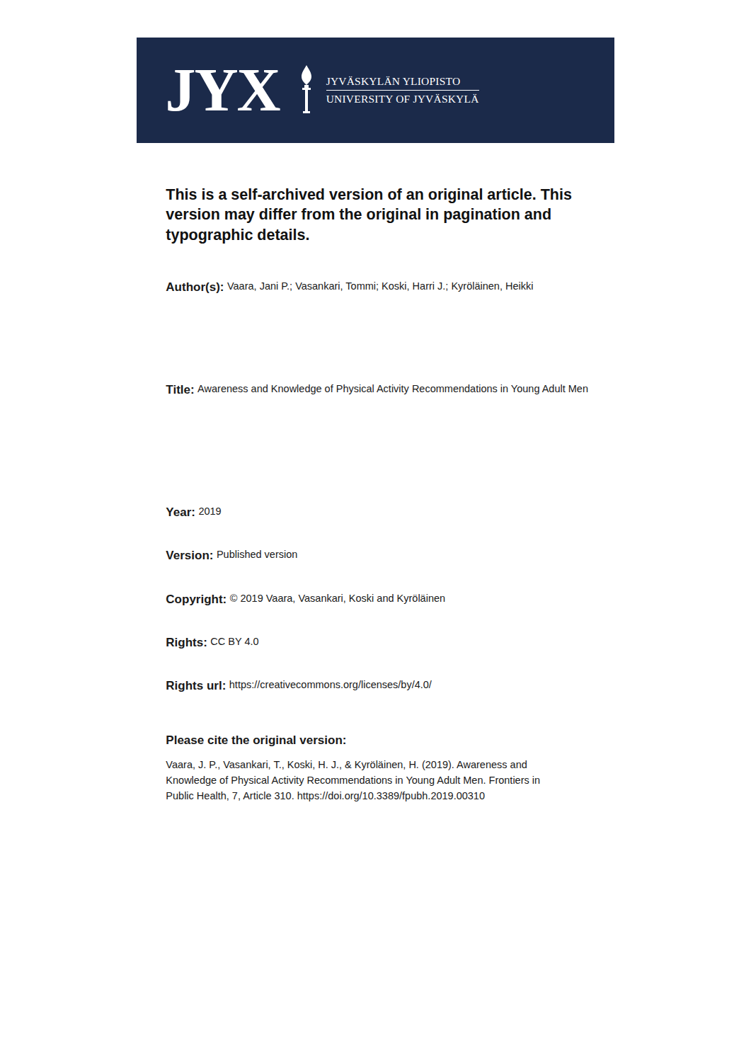JYX
JYVÄSKYLÄN YLIOPISTO UNIVERSITY OF JYVÄSKYLÄ
This is a self-archived version of an original article. This version may differ from the original in pagination and typographic details.
Author(s): Vaara, Jani P.; Vasankari, Tommi; Koski, Harri J.; Kyröläinen, Heikki
Title: Awareness and Knowledge of Physical Activity Recommendations in Young Adult Men
Year: 2019
Version: Published version
Copyright: © 2019 Vaara, Vasankari, Koski and Kyröläinen
Rights: CC BY 4.0
Rights url: https://creativecommons.org/licenses/by/4.0/
Please cite the original version:
Vaara, J. P., Vasankari, T., Koski, H. J., & Kyröläinen, H. (2019). Awareness and Knowledge of Physical Activity Recommendations in Young Adult Men. Frontiers in Public Health, 7, Article 310. https://doi.org/10.3389/fpubh.2019.00310